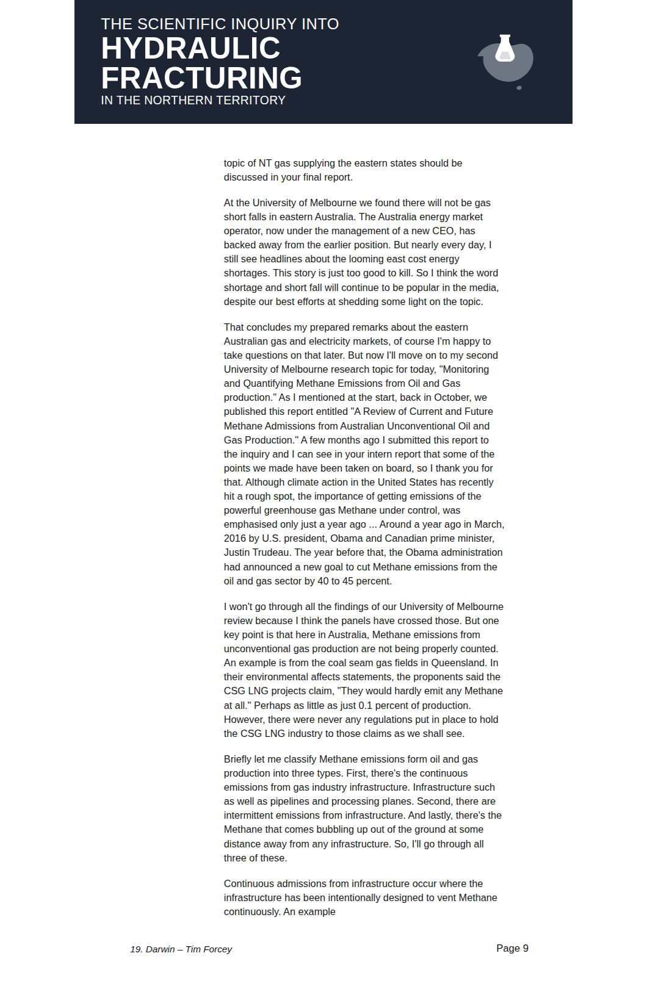The Scientific Inquiry into
Hydraulic Fracturing
in the Northern Territory
Inquiry logo
topic of NT gas supplying the eastern states should be discussed in your final report.
At the University of Melbourne we found there will not be gas short falls in eastern Australia. The Australia energy market operator, now under the management of a new CEO, has backed away from the earlier position. But nearly every day, I still see headlines about the looming east cost energy shortages. This story is just too good to kill. So I think the word shortage and short fall will continue to be popular in the media, despite our best efforts at shedding some light on the topic.
That concludes my prepared remarks about the eastern Australian gas and electricity markets, of course I'm happy to take questions on that later. But now I'll move on to my second University of Melbourne research topic for today, "Monitoring and Quantifying Methane Emissions from Oil and Gas production." As I mentioned at the start, back in October, we published this report entitled "A Review of Current and Future Methane Admissions from Australian Unconventional Oil and Gas Production." A few months ago I submitted this report to the inquiry and I can see in your intern report that some of the points we made have been taken on board, so I thank you for that. Although climate action in the United States has recently hit a rough spot, the importance of getting emissions of the powerful greenhouse gas Methane under control, was emphasised only just a year ago ... Around a year ago in March, 2016 by U.S. president, Obama and Canadian prime minister, Justin Trudeau. The year before that, the Obama administration had announced a new goal to cut Methane emissions from the oil and gas sector by 40 to 45 percent.
I won't go through all the findings of our University of Melbourne review because I think the panels have crossed those. But one key point is that here in Australia, Methane emissions from unconventional gas production are not being properly counted. An example is from the coal seam gas fields in Queensland. In their environmental affects statements, the proponents said the CSG LNG projects claim, "They would hardly emit any Methane at all." Perhaps as little as just 0.1 percent of production. However, there were never any regulations put in place to hold the CSG LNG industry to those claims as we shall see.
Briefly let me classify Methane emissions form oil and gas production into three types. First, there's the continuous emissions from gas industry infrastructure. Infrastructure such as well as pipelines and processing planes. Second, there are intermittent emissions from infrastructure. And lastly, there's the Methane that comes bubbling up out of the ground at some distance away from any infrastructure. So, I'll go through all three of these.
Continuous admissions from infrastructure occur where the infrastructure has been intentionally designed to vent Methane continuously. An example
19. Darwin – Tim Forcey
Page 9